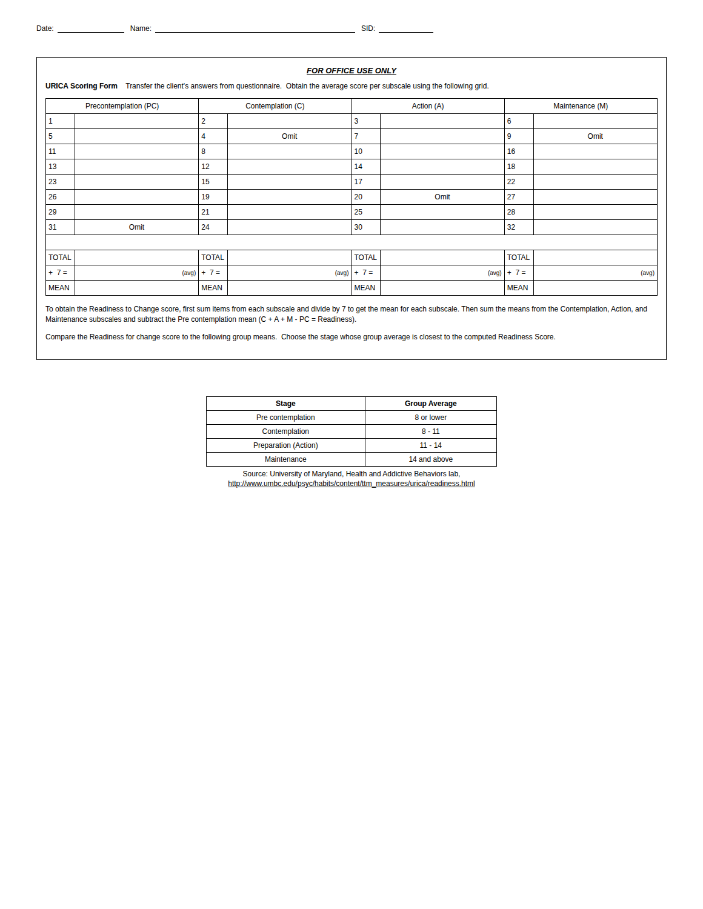Date:
Name:
SID:
FOR OFFICE USE ONLY
URICA Scoring Form Transfer the client's answers from questionnaire. Obtain the average score per subscale using the following grid.
| Precontemplation (PC) | Contemplation (C) | Action (A) | Maintenance (M) |
| --- | --- | --- | --- |
| 1 | | 2 | | 3 | | 6 | |
| 5 | | 4 | Omit | 7 | | 9 | Omit |
| 11 | | 8 | | 10 | | 16 | |
| 13 | | 12 | | 14 | | 18 | |
| 23 | | 15 | | 17 | | 22 | |
| 26 | | 19 | | 20 | Omit | 27 | |
| 29 | | 21 | | 25 | | 28 | |
| 31 | Omit | 24 | | 30 | | 32 | |
| TOTAL | | TOTAL | | TOTAL | | TOTAL | |
| + 7 = | (avg) | + 7 = | (avg) | + 7 = | (avg) | + 7 = | (avg) |
| MEAN | | MEAN | | MEAN | | MEAN | |
To obtain the Readiness to Change score, first sum items from each subscale and divide by 7 to get the mean for each subscale. Then sum the means from the Contemplation, Action, and Maintenance subscales and subtract the Pre contemplation mean (C + A + M - PC = Readiness).
Compare the Readiness for change score to the following group means. Choose the stage whose group average is closest to the computed Readiness Score.
| Stage | Group Average |
| --- | --- |
| Pre contemplation | 8 or lower |
| Contemplation | 8 - 11 |
| Preparation (Action) | 11 - 14 |
| Maintenance | 14 and above |
Source: University of Maryland, Health and Addictive Behaviors lab,
http://www.umbc.edu/psyc/habits/content/ttm_measures/urica/readiness.html